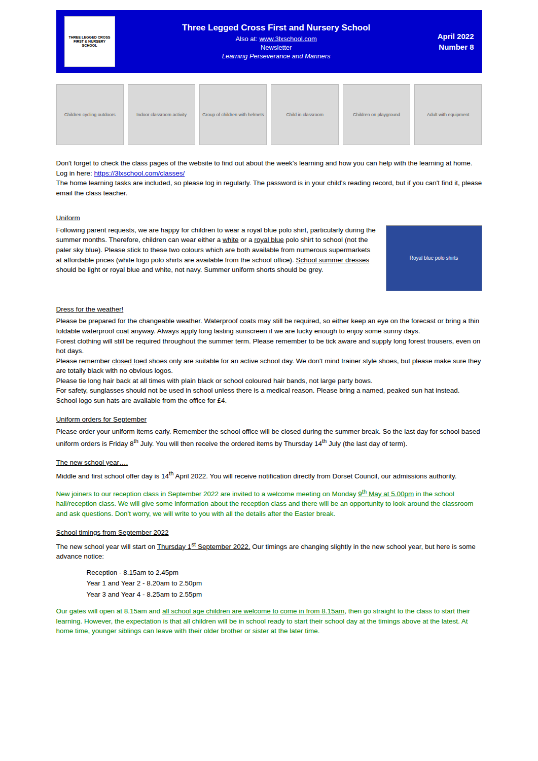THREE LEGGED CROSS
FIRST & NURSERY SCHOOL
Three Legged Cross First and Nursery School
Also at: www.3lxschool.com
Newsletter
Learning Perseverance and Manners
April 2022
Number 8
Children cycling outdoors
Indoor classroom activity
Group of children with helmets
Child in classroom
Children on playground
Adult with equipment
Don't forget to check the class pages of the website to find out about the week's learning and how you can help with the learning at home. Log in here: https://3lxschool.com/classes/
The home learning tasks are included, so please log in regularly. The password is in your child's reading record, but if you can't find it, please email the class teacher.
Uniform
Royal blue polo shirts
Following parent requests, we are happy for children to wear a royal blue polo shirt, particularly during the summer months. Therefore, children can wear either a white or a royal blue polo shirt to school (not the paler sky blue). Please stick to these two colours which are both available from numerous supermarkets at affordable prices (white logo polo shirts are available from the school office). School summer dresses should be light or royal blue and white, not navy. Summer uniform shorts should be grey.
Dress for the weather!
Please be prepared for the changeable weather. Waterproof coats may still be required, so either keep an eye on the forecast or bring a thin foldable waterproof coat anyway. Always apply long lasting sunscreen if we are lucky enough to enjoy some sunny days.
Forest clothing will still be required throughout the summer term. Please remember to be tick aware and supply long forest trousers, even on hot days.
Please remember closed toed shoes only are suitable for an active school day. We don't mind trainer style shoes, but please make sure they are totally black with no obvious logos.
Please tie long hair back at all times with plain black or school coloured hair bands, not large party bows.
For safety, sunglasses should not be used in school unless there is a medical reason. Please bring a named, peaked sun hat instead. School logo sun hats are available from the office for £4.
Uniform orders for September
Please order your uniform items early. Remember the school office will be closed during the summer break. So the last day for school based uniform orders is Friday 8th July. You will then receive the ordered items by Thursday 14th July (the last day of term).
The new school year….
Middle and first school offer day is 14th April 2022. You will receive notification directly from Dorset Council, our admissions authority.
New joiners to our reception class in September 2022 are invited to a welcome meeting on Monday 9th May at 5.00pm in the school hall/reception class. We will give some information about the reception class and there will be an opportunity to look around the classroom and ask questions. Don't worry, we will write to you with all the details after the Easter break.
School timings from September 2022
The new school year will start on Thursday 1st September 2022. Our timings are changing slightly in the new school year, but here is some advance notice:
Reception - 8.15am to 2.45pm
Year 1 and Year 2 - 8.20am to 2.50pm
Year 3 and Year 4 - 8.25am to 2.55pm
Our gates will open at 8.15am and all school age children are welcome to come in from 8.15am, then go straight to the class to start their learning. However, the expectation is that all children will be in school ready to start their school day at the timings above at the latest. At home time, younger siblings can leave with their older brother or sister at the later time.